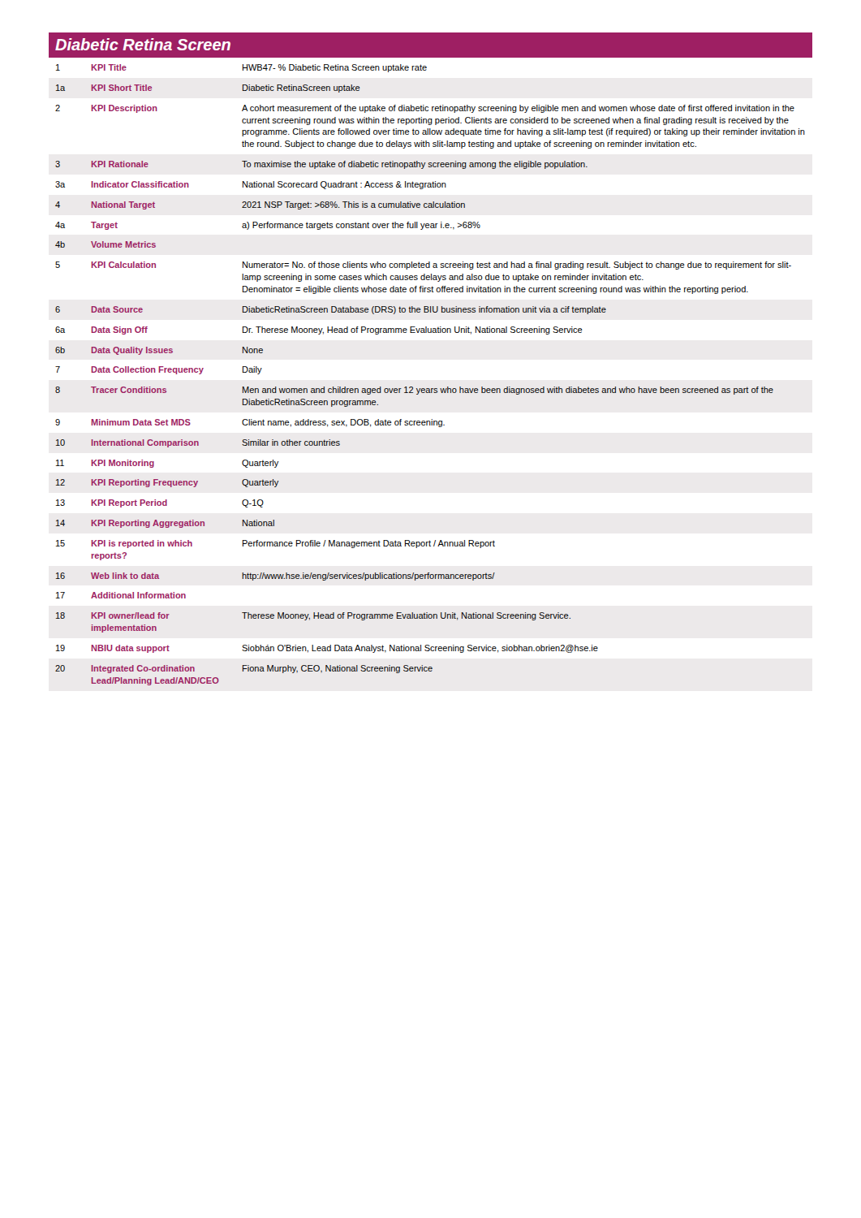Diabetic Retina Screen
| 1 | KPI Title | HWB47- % Diabetic Retina Screen uptake rate |
| 1a | KPI Short Title | Diabetic RetinaScreen uptake |
| 2 | KPI Description | A cohort measurement of the uptake of diabetic retinopathy screening by eligible men and women whose date of first offered invitation in the current screening round was within the reporting period. Clients are considerd to be screened when a final grading result is received by the programme. Clients are followed over time to allow adequate time for having a slit-lamp test (if required) or taking up their reminder invitation in the round. Subject to change due to delays with slit-lamp testing and uptake of screening on reminder invitation etc. |
| 3 | KPI Rationale | To maximise the uptake of diabetic retinopathy screening among the eligible population. |
| 3a | Indicator Classification | National Scorecard Quadrant : Access & Integration |
| 4 | National Target | 2021 NSP Target: >68%. This is a cumulative calculation |
| 4a | Target | a) Performance targets constant over the full year i.e., >68% |
| 4b | Volume Metrics | |
| 5 | KPI Calculation | Numerator= No. of those clients who completed a screeing test and had a final grading result. Subject to change due to requirement for slit-lamp screening in some cases which causes delays and also due to uptake on reminder invitation etc. Denominator = eligible clients whose date of first offered invitation in the current screening round was within the reporting period. |
| 6 | Data Source | DiabeticRetinaScreen Database (DRS) to the BIU business infomation unit via a cif template |
| 6a | Data Sign Off | Dr. Therese Mooney, Head of Programme Evaluation Unit, National Screening Service |
| 6b | Data Quality Issues | None |
| 7 | Data Collection Frequency | Daily |
| 8 | Tracer Conditions | Men and women and children aged over 12 years who have been diagnosed with diabetes and who have been screened as part of the DiabeticRetinaScreen programme. |
| 9 | Minimum Data Set MDS | Client name, address, sex, DOB, date of screening. |
| 10 | International Comparison | Similar in other countries |
| 11 | KPI Monitoring | Quarterly |
| 12 | KPI Reporting Frequency | Quarterly |
| 13 | KPI Report Period | Q-1Q |
| 14 | KPI Reporting Aggregation | National |
| 15 | KPI is reported in which reports? | Performance Profile / Management Data Report / Annual Report |
| 16 | Web link to data | http://www.hse.ie/eng/services/publications/performancereports/ |
| 17 | Additional Information | |
| 18 | KPI owner/lead for implementation | Therese Mooney, Head of Programme Evaluation Unit, National Screening Service. |
| 19 | NBIU data support | Siobhán O'Brien, Lead Data Analyst, National Screening Service, siobhan.obrien2@hse.ie |
| 20 | Integrated Co-ordination Lead/Planning Lead/AND/CEO | Fiona Murphy, CEO, National Screening Service |